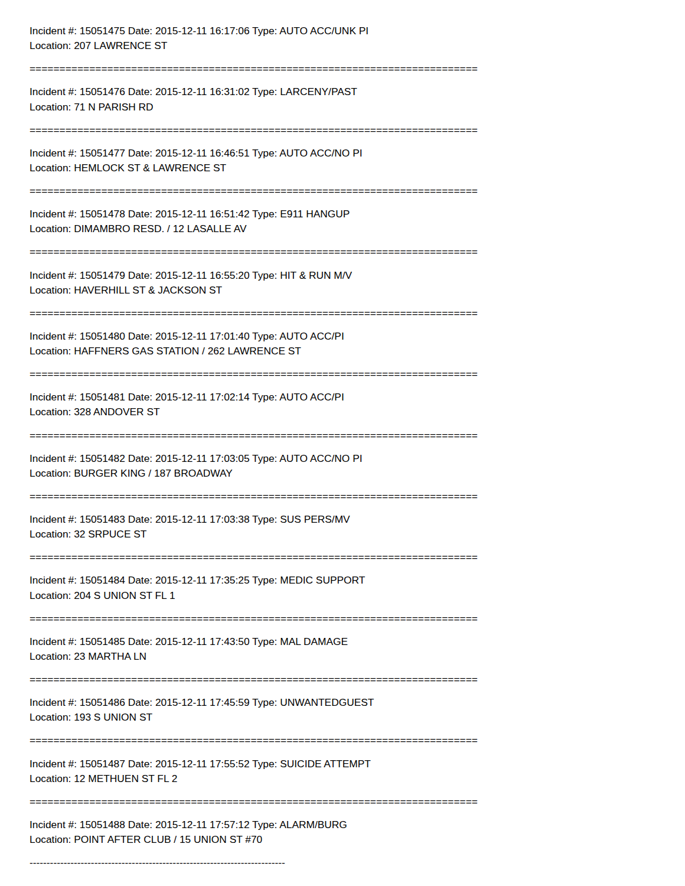Incident #: 15051475 Date: 2015-12-11 16:17:06 Type: AUTO ACC/UNK PI
Location: 207 LAWRENCE ST
===========================================================================
Incident #: 15051476 Date: 2015-12-11 16:31:02 Type: LARCENY/PAST
Location: 71 N PARISH RD
===========================================================================
Incident #: 15051477 Date: 2015-12-11 16:46:51 Type: AUTO ACC/NO PI
Location: HEMLOCK ST & LAWRENCE ST
===========================================================================
Incident #: 15051478 Date: 2015-12-11 16:51:42 Type: E911 HANGUP
Location: DIMAMBRO RESD. / 12 LASALLE AV
===========================================================================
Incident #: 15051479 Date: 2015-12-11 16:55:20 Type: HIT & RUN M/V
Location: HAVERHILL ST & JACKSON ST
===========================================================================
Incident #: 15051480 Date: 2015-12-11 17:01:40 Type: AUTO ACC/PI
Location: HAFFNERS GAS STATION / 262 LAWRENCE ST
===========================================================================
Incident #: 15051481 Date: 2015-12-11 17:02:14 Type: AUTO ACC/PI
Location: 328 ANDOVER ST
===========================================================================
Incident #: 15051482 Date: 2015-12-11 17:03:05 Type: AUTO ACC/NO PI
Location: BURGER KING / 187 BROADWAY
===========================================================================
Incident #: 15051483 Date: 2015-12-11 17:03:38 Type: SUS PERS/MV
Location: 32 SRPUCE ST
===========================================================================
Incident #: 15051484 Date: 2015-12-11 17:35:25 Type: MEDIC SUPPORT
Location: 204 S UNION ST FL 1
===========================================================================
Incident #: 15051485 Date: 2015-12-11 17:43:50 Type: MAL DAMAGE
Location: 23 MARTHA LN
===========================================================================
Incident #: 15051486 Date: 2015-12-11 17:45:59 Type: UNWANTEDGUEST
Location: 193 S UNION ST
===========================================================================
Incident #: 15051487 Date: 2015-12-11 17:55:52 Type: SUICIDE ATTEMPT
Location: 12 METHUEN ST FL 2
===========================================================================
Incident #: 15051488 Date: 2015-12-11 17:57:12 Type: ALARM/BURG
Location: POINT AFTER CLUB / 15 UNION ST #70
---------------------------------------------------------------------------